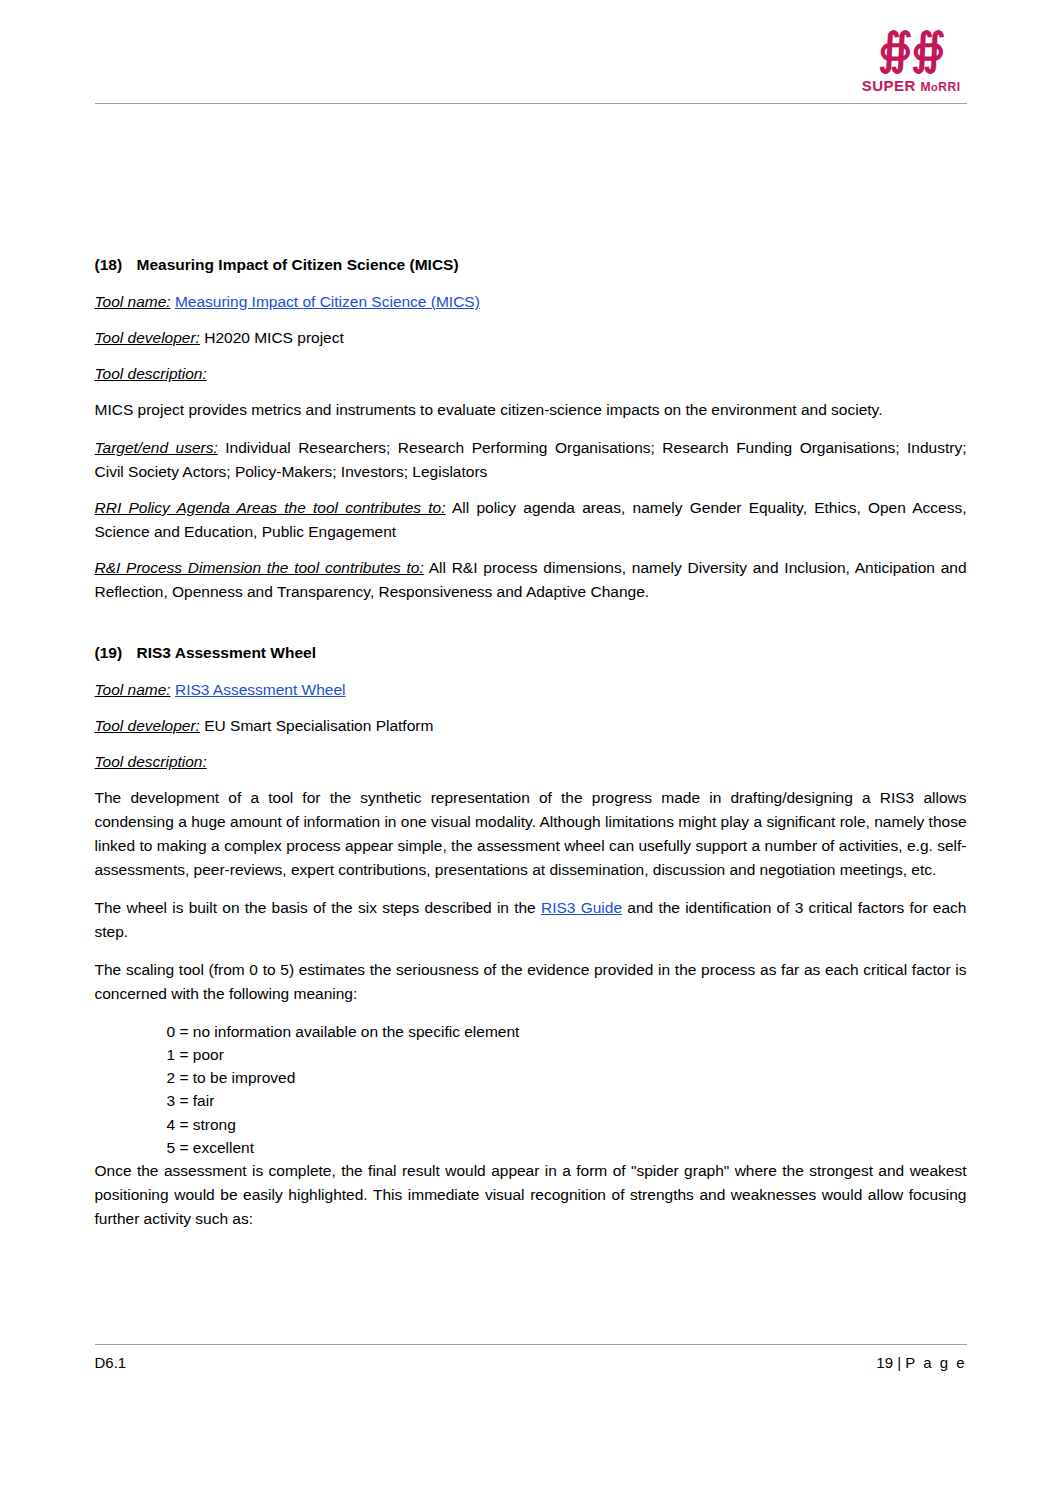∯∯ SUPER Mo RRI
(18) Measuring Impact of Citizen Science (MICS)
Tool name: Measuring Impact of Citizen Science (MICS)
Tool developer: H2020 MICS project
Tool description:
MICS project provides metrics and instruments to evaluate citizen-science impacts on the environment and society.
Target/end users: Individual Researchers; Research Performing Organisations; Research Funding Organisations; Industry; Civil Society Actors; Policy-Makers; Investors; Legislators
RRI Policy Agenda Areas the tool contributes to: All policy agenda areas, namely Gender Equality, Ethics, Open Access, Science and Education, Public Engagement
R&I Process Dimension the tool contributes to: All R&I process dimensions, namely Diversity and Inclusion, Anticipation and Reflection, Openness and Transparency, Responsiveness and Adaptive Change.
(19) RIS3 Assessment Wheel
Tool name: RIS3 Assessment Wheel
Tool developer: EU Smart Specialisation Platform
Tool description:
The development of a tool for the synthetic representation of the progress made in drafting/designing a RIS3 allows condensing a huge amount of information in one visual modality. Although limitations might play a significant role, namely those linked to making a complex process appear simple, the assessment wheel can usefully support a number of activities, e.g. self-assessments, peer-reviews, expert contributions, presentations at dissemination, discussion and negotiation meetings, etc.
The wheel is built on the basis of the six steps described in the RIS3 Guide and the identification of 3 critical factors for each step.
The scaling tool (from 0 to 5) estimates the seriousness of the evidence provided in the process as far as each critical factor is concerned with the following meaning:
0 = no information available on the specific element
1 = poor
2 = to be improved
3 = fair
4 = strong
5 = excellent
Once the assessment is complete, the final result would appear in a form of "spider graph" where the strongest and weakest positioning would be easily highlighted. This immediate visual recognition of strengths and weaknesses would allow focusing further activity such as:
D6.1
19 | P a g e